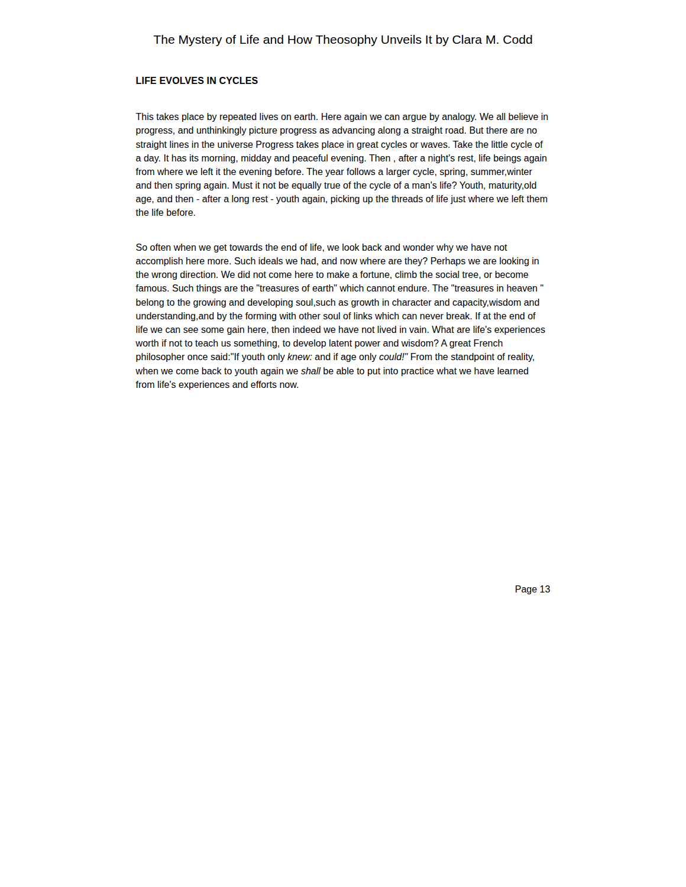The Mystery of Life and How Theosophy Unveils It by Clara M. Codd
LIFE EVOLVES IN CYCLES
This takes place by repeated lives on earth. Here again we can argue by analogy. We all believe in progress, and unthinkingly picture progress as advancing along a straight road. But there are no straight lines in the universe Progress takes place in great cycles or waves. Take the little cycle of a day. It has its morning, midday and peaceful evening. Then , after a night's rest, life beings again from where we left it the evening before. The year follows a larger cycle, spring, summer,winter and then spring again. Must it not be equally true of the cycle of a man's life? Youth, maturity,old age, and then - after a long rest - youth again, picking up the threads of life just where we left them the life before.
So often when we get towards the end of life, we look back and wonder why we have not accomplish here more. Such ideals we had, and now where are they? Perhaps we are looking in the wrong direction. We did not come here to make a fortune, climb the social tree, or become famous. Such things are the "treasures of earth" which cannot endure. The "treasures in heaven " belong to the growing and developing soul,such as growth in character and capacity,wisdom and understanding,and by the forming with other soul of links which can never break. If at the end of life we can see some gain here, then indeed we have not lived in vain. What are life's experiences worth if not to teach us something, to develop latent power and wisdom? A great French philosopher once said:"If youth only knew: and if age only could!" From the standpoint of reality, when we come back to youth again we shall be able to put into practice what we have learned from life's experiences and efforts now.
Page 13